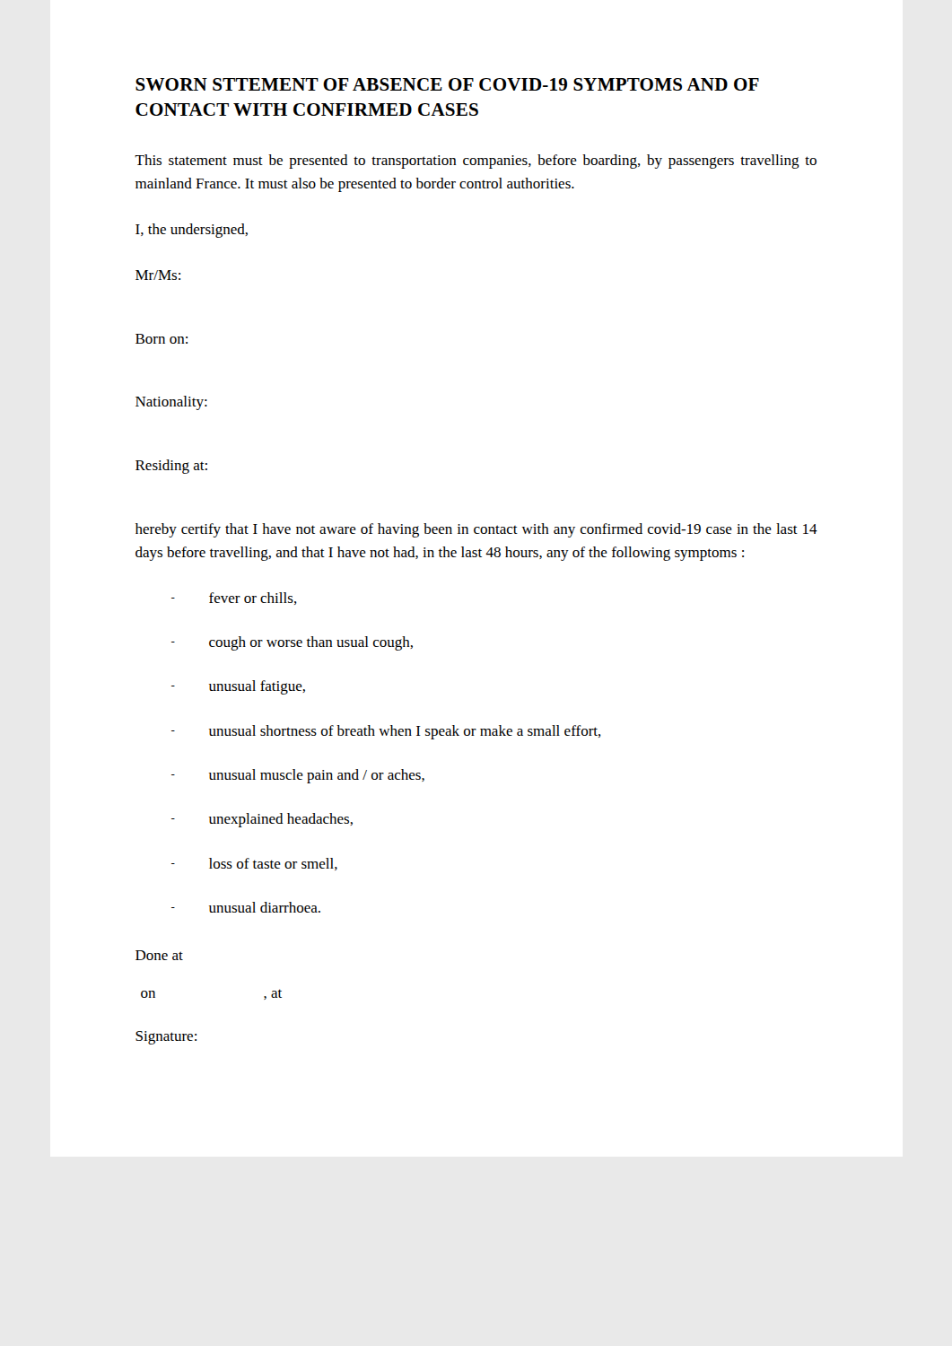SWORN STTEMENT OF ABSENCE OF COVID-19 SYMPTOMS AND OF CONTACT WITH CONFIRMED CASES
This statement must be presented to transportation companies, before boarding, by passengers travelling to mainland France. It must also be presented to border control authorities.
I, the undersigned,
Mr/Ms:
Born on:
Nationality:
Residing at:
hereby certify that I have not aware of having been in contact with any confirmed covid-19 case in the last 14 days before travelling, and that I have not had, in the last 48 hours, any of the following symptoms :
fever or chills,
cough or worse than usual cough,
unusual fatigue,
unusual shortness of breath when I speak or make a small effort,
unusual muscle pain and / or aches,
unexplained headaches,
loss of taste or smell,
unusual diarrhoea.
Done at
on , at
Signature: